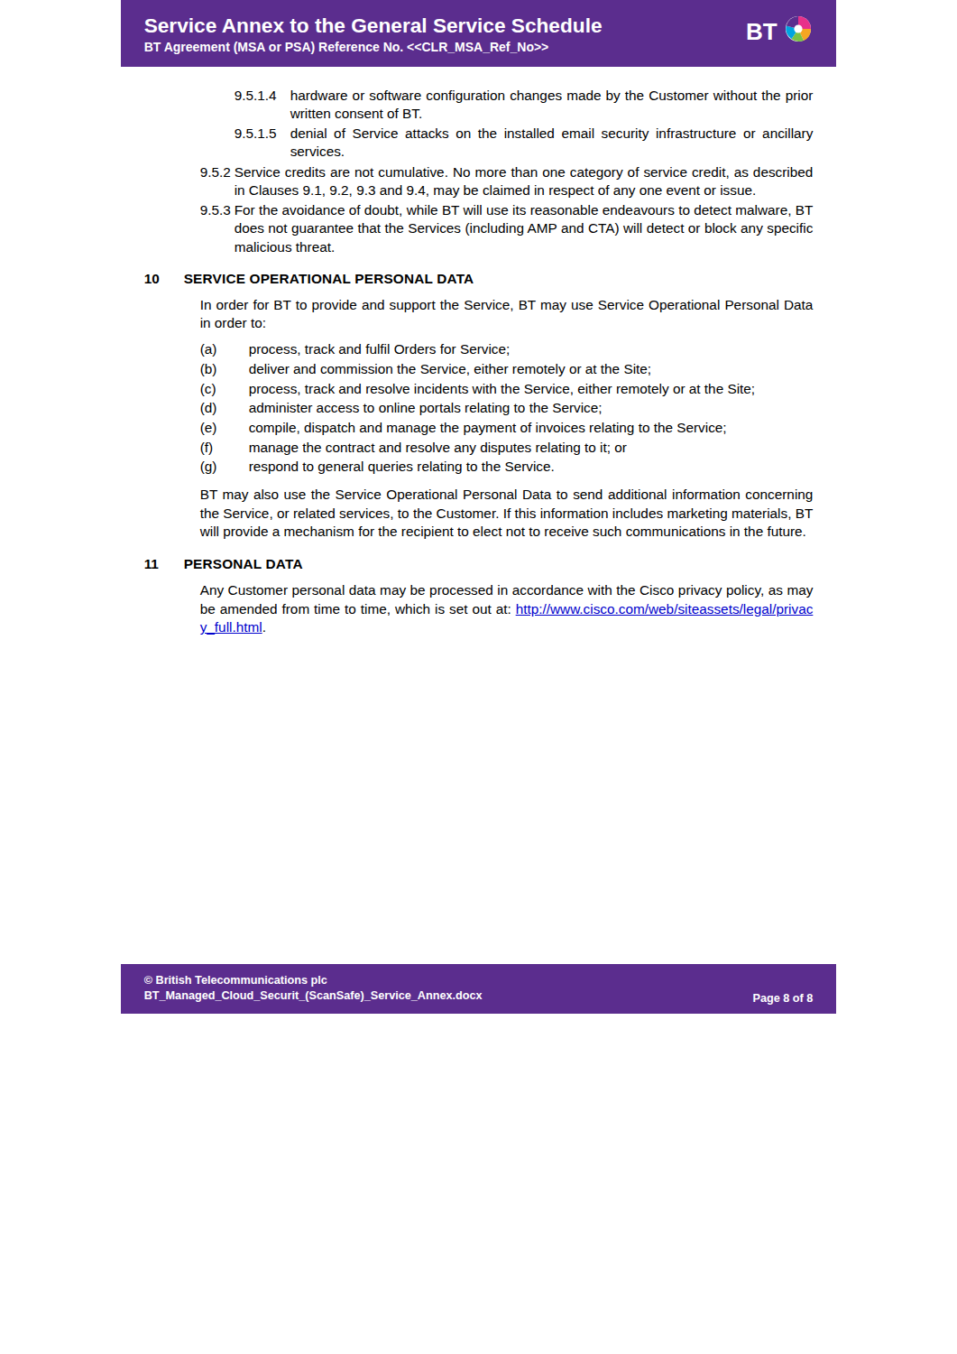Service Annex to the General Service Schedule
BT Agreement (MSA or PSA) Reference No. <<CLR_MSA_Ref_No>>
BT
9.5.1.4
hardware or software configuration changes made by the Customer without the prior written consent of BT.
9.5.1.5
denial of Service attacks on the installed email security infrastructure or ancillary services.
9.5.2
Service credits are not cumulative. No more than one category of service credit, as described in Clauses 9.1, 9.2, 9.3 and 9.4, may be claimed in respect of any one event or issue.
9.5.3
For the avoidance of doubt, while BT will use its reasonable endeavours to detect malware, BT does not guarantee that the Services (including AMP and CTA) will detect or block any specific malicious threat.
10
SERVICE OPERATIONAL PERSONAL DATA
In order for BT to provide and support the Service, BT may use Service Operational Personal Data in order to:
(a)
process, track and fulfil Orders for Service;
(b)
deliver and commission the Service, either remotely or at the Site;
(c)
process, track and resolve incidents with the Service, either remotely or at the Site;
(d)
administer access to online portals relating to the Service;
(e)
compile, dispatch and manage the payment of invoices relating to the Service;
(f)
manage the contract and resolve any disputes relating to it; or
(g)
respond to general queries relating to the Service.
BT may also use the Service Operational Personal Data to send additional information concerning the Service, or related services, to the Customer. If this information includes marketing materials, BT will provide a mechanism for the recipient to elect not to receive such communications in the future.
11
PERSONAL DATA
Any Customer personal data may be processed in accordance with the Cisco privacy policy, as may be amended from time to time, which is set out at: http://www.cisco.com/web/siteassets/legal/privacy_full.html.
© British Telecommunications plc
BT_Managed_Cloud_Securit_(ScanSafe)_Service_Annex.docx
Page 8 of 8